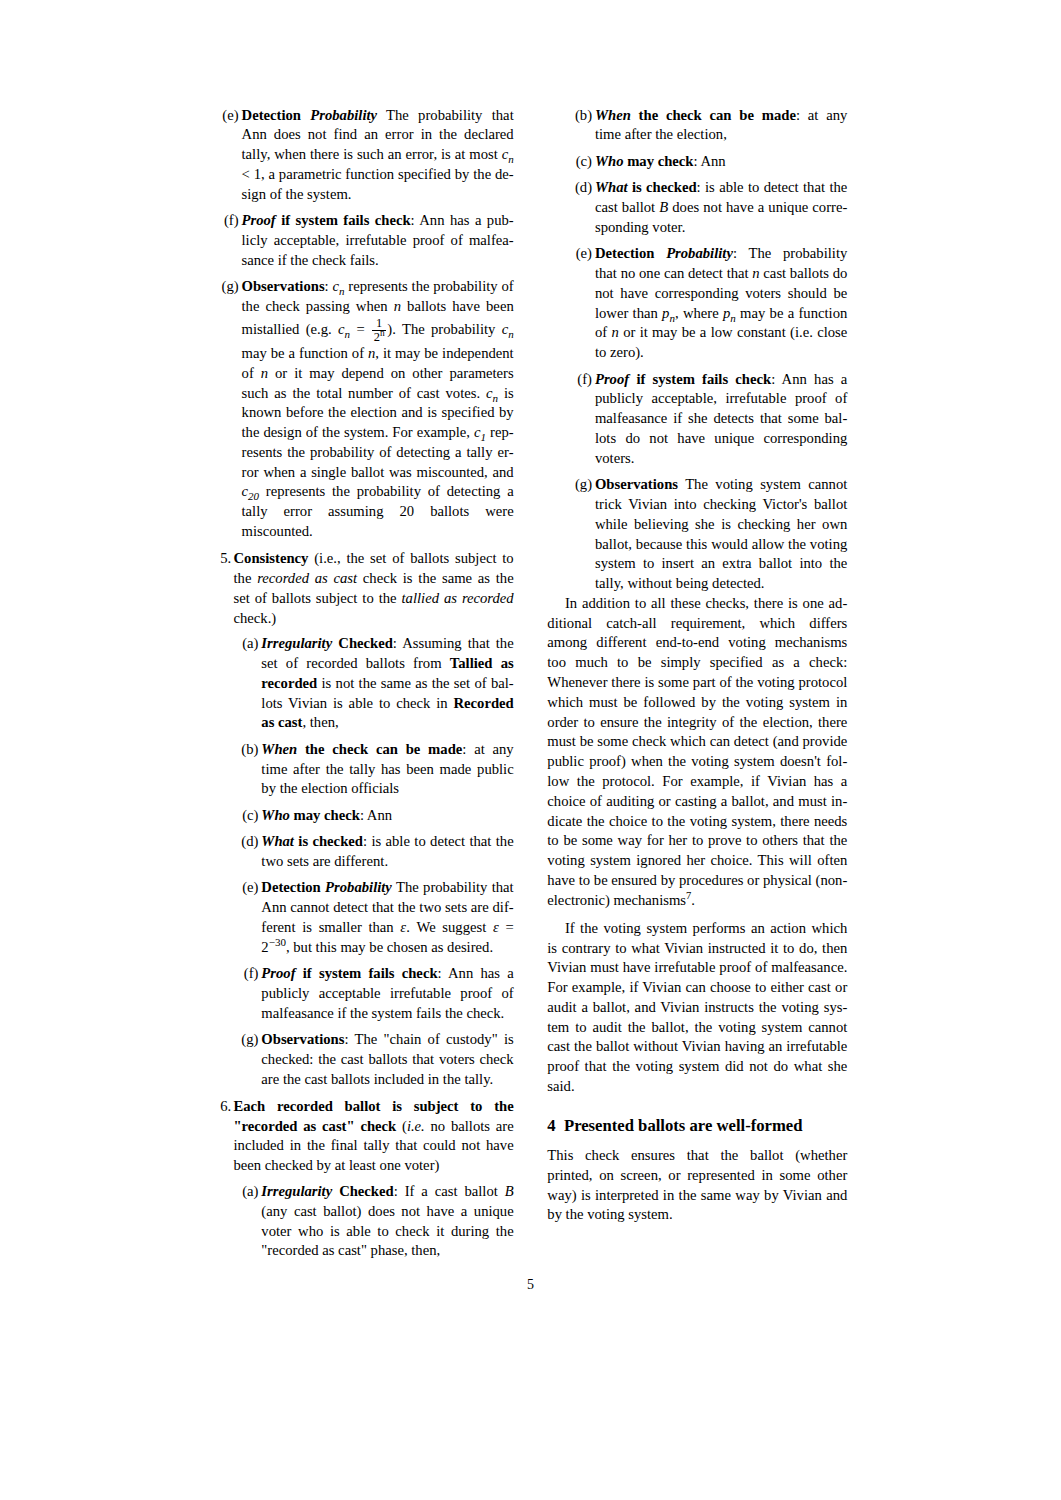(e) Detection Probability The probability that Ann does not find an error in the declared tally, when there is such an error, is at most cn < 1, a parametric function specified by the design of the system.
(f) Proof if system fails check: Ann has a publicly acceptable, irrefutable proof of malfeasance if the check fails.
(g) Observations: cn represents the probability of the check passing when n ballots have been mistallied (e.g. cn = 12n). The probability cn may be a function of n, it may be independent of n or it may depend on other parameters such as the total number of cast votes. cn is known before the election and is specified by the design of the system. For example, c1 represents the probability of detecting a tally error when a single ballot was miscounted, and c20 represents the probability of detecting a tally error assuming 20 ballots were miscounted.
5. Consistency (i.e., the set of ballots subject to the recorded as cast check is the same as the set of ballots subject to the tallied as recorded check.)
(a) Irregularity Checked: Assuming that the set of recorded ballots from Tallied as recorded is not the same as the set of ballots Vivian is able to check in Recorded as cast, then,
(b) When the check can be made: at any time after the tally has been made public by the election officials
(c) Who may check: Ann
(d) What is checked: is able to detect that the two sets are different.
(e) Detection Probability The probability that Ann cannot detect that the two sets are different is smaller than ε. We suggest ε = 2−30, but this may be chosen as desired.
(f) Proof if system fails check: Ann has a publicly acceptable irrefutable proof of malfeasance if the system fails the check.
(g) Observations: The "chain of custody" is checked: the cast ballots that voters check are the cast ballots included in the tally.
6. Each recorded ballot is subject to the "recorded as cast" check (i.e. no ballots are included in the final tally that could not have been checked by at least one voter)
(a) Irregularity Checked: If a cast ballot B (any cast ballot) does not have a unique voter who is able to check it during the "recorded as cast" phase, then,
(b) When the check can be made: at any time after the election,
(c) Who may check: Ann
(d) What is checked: is able to detect that the cast ballot B does not have a unique corresponding voter.
(e) Detection Probability: The probability that no one can detect that n cast ballots do not have corresponding voters should be lower than pn, where pn may be a function of n or it may be a low constant (i.e. close to zero).
(f) Proof if system fails check: Ann has a publicly acceptable, irrefutable proof of malfeasance if she detects that some ballots do not have unique corresponding voters.
(g) Observations The voting system cannot trick Vivian into checking Victor's ballot while believing she is checking her own ballot, because this would allow the voting system to insert an extra ballot into the tally, without being detected.
In addition to all these checks, there is one additional catch-all requirement, which differs among different end-to-end voting mechanisms too much to be simply specified as a check: Whenever there is some part of the voting protocol which must be followed by the voting system in order to ensure the integrity of the election, there must be some check which can detect (and provide public proof) when the voting system doesn't follow the protocol. For example, if Vivian has a choice of auditing or casting a ballot, and must indicate the choice to the voting system, there needs to be some way for her to prove to others that the voting system ignored her choice. This will often have to be ensured by procedures or physical (non-electronic) mechanisms7.
If the voting system performs an action which is contrary to what Vivian instructed it to do, then Vivian must have irrefutable proof of malfeasance. For example, if Vivian can choose to either cast or audit a ballot, and Vivian instructs the voting system to audit the ballot, the voting system cannot cast the ballot without Vivian having an irrefutable proof that the voting system did not do what she said.
4 Presented ballots are well-formed
This check ensures that the ballot (whether printed, on screen, or represented in some other way) is interpreted in the same way by Vivian and by the voting system.
5